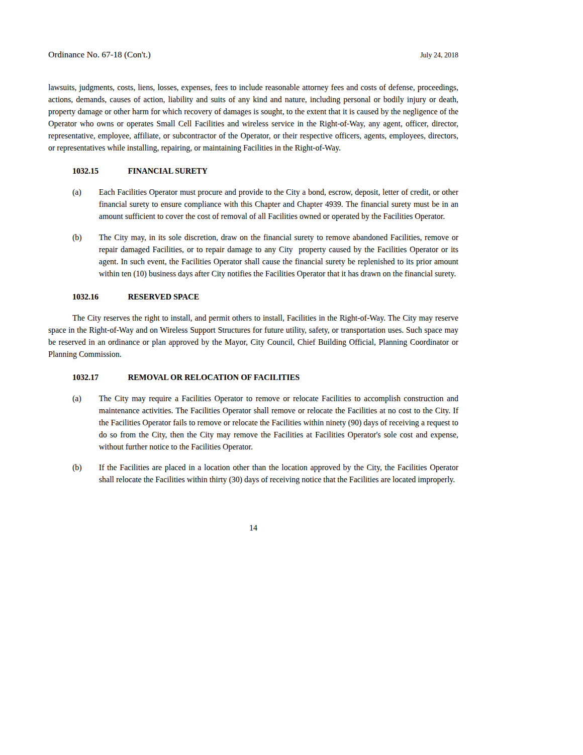Ordinance No. 67-18 (Con't.) July 24, 2018
lawsuits, judgments, costs, liens, losses, expenses, fees to include reasonable attorney fees and costs of defense, proceedings, actions, demands, causes of action, liability and suits of any kind and nature, including personal or bodily injury or death, property damage or other harm for which recovery of damages is sought, to the extent that it is caused by the negligence of the Operator who owns or operates Small Cell Facilities and wireless service in the Right-of-Way, any agent, officer, director, representative, employee, affiliate, or subcontractor of the Operator, or their respective officers, agents, employees, directors, or representatives while installing, repairing, or maintaining Facilities in the Right-of-Way.
1032.15 FINANCIAL SURETY
(a) Each Facilities Operator must procure and provide to the City a bond, escrow, deposit, letter of credit, or other financial surety to ensure compliance with this Chapter and Chapter 4939. The financial surety must be in an amount sufficient to cover the cost of removal of all Facilities owned or operated by the Facilities Operator.
(b) The City may, in its sole discretion, draw on the financial surety to remove abandoned Facilities, remove or repair damaged Facilities, or to repair damage to any City property caused by the Facilities Operator or its agent. In such event, the Facilities Operator shall cause the financial surety be replenished to its prior amount within ten (10) business days after City notifies the Facilities Operator that it has drawn on the financial surety.
1032.16 RESERVED SPACE
The City reserves the right to install, and permit others to install, Facilities in the Right-of-Way. The City may reserve space in the Right-of-Way and on Wireless Support Structures for future utility, safety, or transportation uses. Such space may be reserved in an ordinance or plan approved by the Mayor, City Council, Chief Building Official, Planning Coordinator or Planning Commission.
1032.17 REMOVAL OR RELOCATION OF FACILITIES
(a) The City may require a Facilities Operator to remove or relocate Facilities to accomplish construction and maintenance activities. The Facilities Operator shall remove or relocate the Facilities at no cost to the City. If the Facilities Operator fails to remove or relocate the Facilities within ninety (90) days of receiving a request to do so from the City, then the City may remove the Facilities at Facilities Operator's sole cost and expense, without further notice to the Facilities Operator.
(b) If the Facilities are placed in a location other than the location approved by the City, the Facilities Operator shall relocate the Facilities within thirty (30) days of receiving notice that the Facilities are located improperly.
14